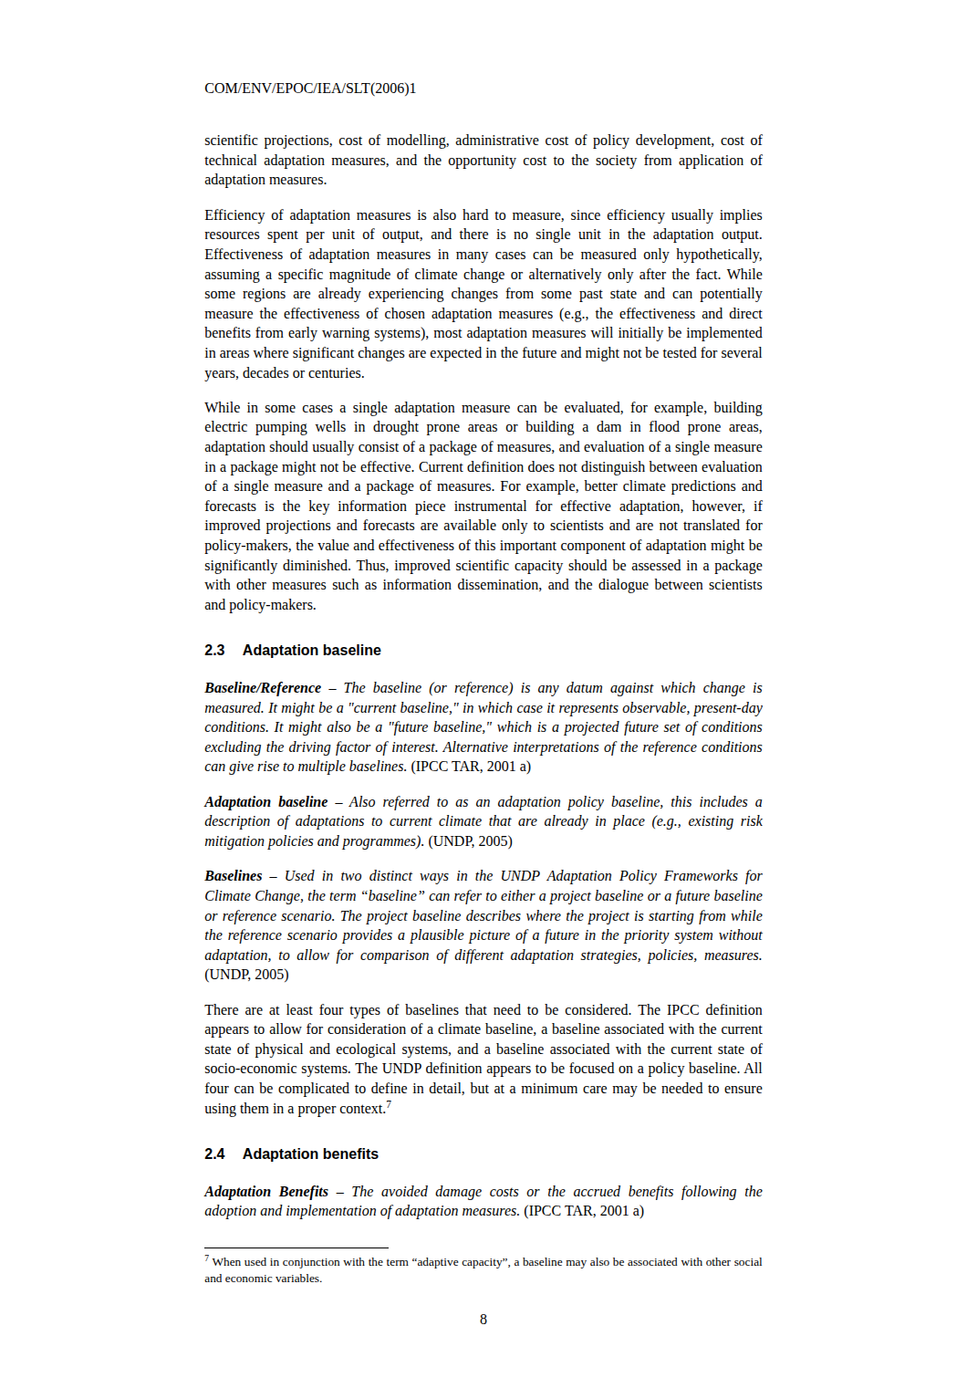COM/ENV/EPOC/IEA/SLT(2006)1
scientific projections, cost of modelling, administrative cost of policy development, cost of technical adaptation measures, and the opportunity cost to the society from application of adaptation measures.
Efficiency of adaptation measures is also hard to measure, since efficiency usually implies resources spent per unit of output, and there is no single unit in the adaptation output. Effectiveness of adaptation measures in many cases can be measured only hypothetically, assuming a specific magnitude of climate change or alternatively only after the fact. While some regions are already experiencing changes from some past state and can potentially measure the effectiveness of chosen adaptation measures (e.g., the effectiveness and direct benefits from early warning systems), most adaptation measures will initially be implemented in areas where significant changes are expected in the future and might not be tested for several years, decades or centuries.
While in some cases a single adaptation measure can be evaluated, for example, building electric pumping wells in drought prone areas or building a dam in flood prone areas, adaptation should usually consist of a package of measures, and evaluation of a single measure in a package might not be effective. Current definition does not distinguish between evaluation of a single measure and a package of measures. For example, better climate predictions and forecasts is the key information piece instrumental for effective adaptation, however, if improved projections and forecasts are available only to scientists and are not translated for policy-makers, the value and effectiveness of this important component of adaptation might be significantly diminished. Thus, improved scientific capacity should be assessed in a package with other measures such as information dissemination, and the dialogue between scientists and policy-makers.
2.3 Adaptation baseline
Baseline/Reference – The baseline (or reference) is any datum against which change is measured. It might be a "current baseline," in which case it represents observable, present-day conditions. It might also be a "future baseline," which is a projected future set of conditions excluding the driving factor of interest. Alternative interpretations of the reference conditions can give rise to multiple baselines. (IPCC TAR, 2001 a)
Adaptation baseline – Also referred to as an adaptation policy baseline, this includes a description of adaptations to current climate that are already in place (e.g., existing risk mitigation policies and programmes). (UNDP, 2005)
Baselines – Used in two distinct ways in the UNDP Adaptation Policy Frameworks for Climate Change, the term “baseline” can refer to either a project baseline or a future baseline or reference scenario. The project baseline describes where the project is starting from while the reference scenario provides a plausible picture of a future in the priority system without adaptation, to allow for comparison of different adaptation strategies, policies, measures. (UNDP, 2005)
There are at least four types of baselines that need to be considered. The IPCC definition appears to allow for consideration of a climate baseline, a baseline associated with the current state of physical and ecological systems, and a baseline associated with the current state of socio-economic systems. The UNDP definition appears to be focused on a policy baseline. All four can be complicated to define in detail, but at a minimum care may be needed to ensure using them in a proper context.7
2.4 Adaptation benefits
Adaptation Benefits – The avoided damage costs or the accrued benefits following the adoption and implementation of adaptation measures. (IPCC TAR, 2001 a)
7 When used in conjunction with the term “adaptive capacity”, a baseline may also be associated with other social and economic variables.
8